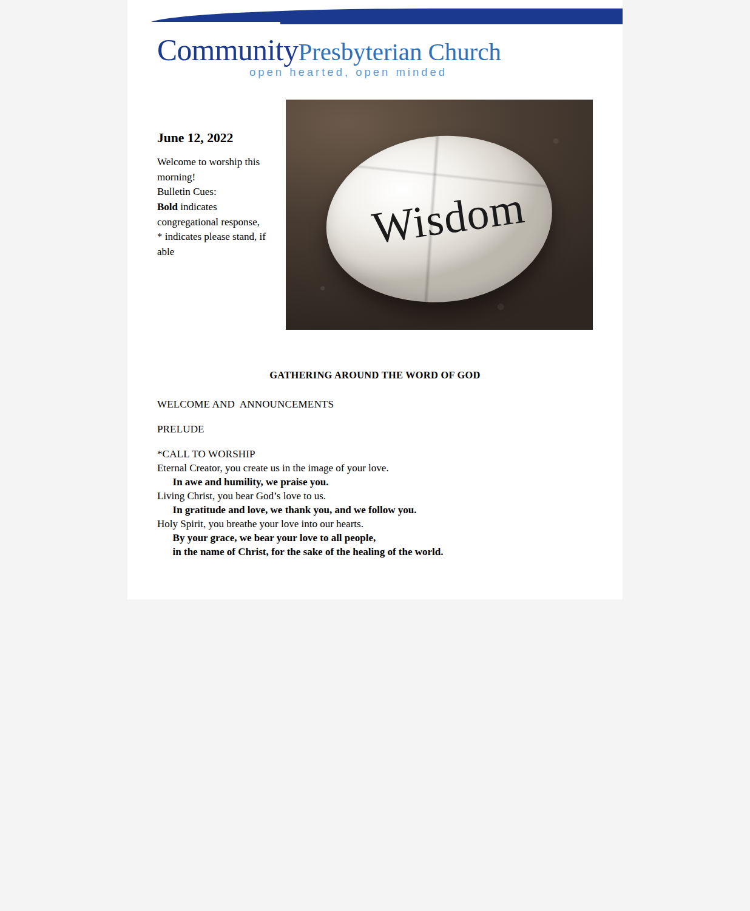CommunityPresbyterian Church
open hearted, open minded
June 12, 2022
Welcome to worship this morning!
Bulletin Cues:
Bold indicates congregational response,
* indicates please stand, if able
Wisdom
A smooth white stone resting on dark sand, with the word “Wisdom” hand-lettered across it.
GATHERING AROUND THE WORD OF GOD
WELCOME AND ANNOUNCEMENTS
PRELUDE
*CALL TO WORSHIP
Eternal Creator, you create us in the image of your love.
In awe and humility, we praise you.
Living Christ, you bear God’s love to us.
In gratitude and love, we thank you, and we follow you.
Holy Spirit, you breathe your love into our hearts.
By your grace, we bear your love to all people,
in the name of Christ, for the sake of the healing of the world.